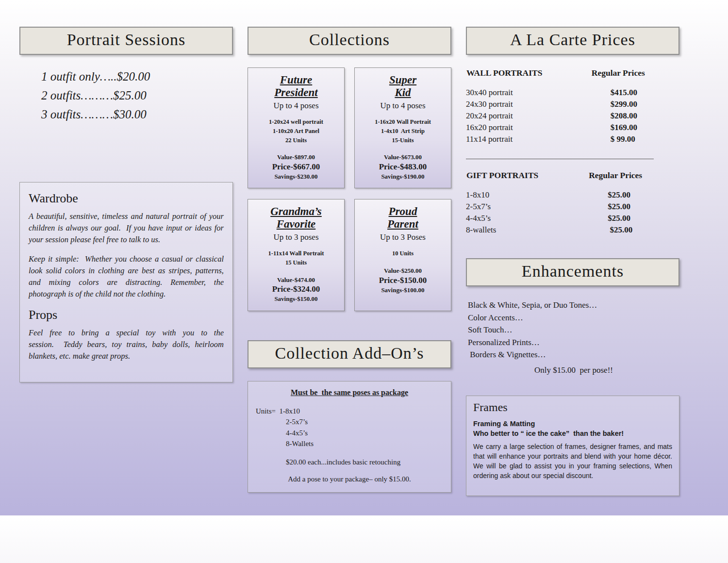Portrait Sessions
1 outfit only…..$20.00
2 outfits………$25.00
3 outfits………$30.00
Wardrobe
A beautiful, sensitive, timeless and natural portrait of your children is always our goal. If you have input or ideas for your session please feel free to talk to us.
Keep it simple: Whether you choose a casual or classical look solid colors in clothing are best as stripes, patterns, and mixing colors are distracting. Remember, the photograph is of the child not the clothing.
Props
Feel free to bring a special toy with you to the session. Teddy bears, toy trains, baby dolls, heirloom blankets, etc. make great props.
Collections
Future
President
Up to 4 poses
1-20x24 well portrait
1-10x20 Art Panel
22 Units
Value-$897.00
Price-$667.00
Savings-$230.00
Super
Kid
Up to 4 poses
1-16x20 Wall Portrait
1-4x10 Art Strip
15-Units
Value-$673.00
Price-$483.00
Savings-$190.00
Grandma’s
Favorite
Up to 3 poses
1-11x14 Wall Portrait
15 Units
Value-$474.00
Price-$324.00
Savings-$150.00
Proud
Parent
Up to 3 Poses
10 Units
Value-$250.00
Price-$150.00
Savings-$100.00
Collection Add–On’s
Must be the same poses as package
Units= 1-8x10
2-5x7’s
4-4x5’s
8-Wallets
$20.00 each...includes basic retouching
Add a pose to your package– only $15.00.
A La Carte Prices
| WALL PORTRAITS | Regular Prices |
| --- | --- |
| 30x40 portrait | $415.00 |
| 24x30 portrait | $299.00 |
| 20x24 portrait | $208.00 |
| 16x20 portrait | $169.00 |
| 11x14 portrait | $ 99.00 |
| GIFT PORTRAITS | Regular Prices |
| --- | --- |
| 1-8x10 | $25.00 |
| 2-5x7’s | $25.00 |
| 4-4x5’s | $25.00 |
| 8-wallets | $25.00 |
Enhancements
Black & White, Sepia, or Duo Tones…
Color Accents…
Soft Touch…
Personalized Prints…
Borders & Vignettes…
Only $15.00 per pose!!
Frames
Framing & Matting
Who better to “ ice the cake” than the baker!
We carry a large selection of frames, designer frames, and mats that will enhance your portraits and blend with your home décor. We will be glad to assist you in your framing selections, When ordering ask about our special discount.